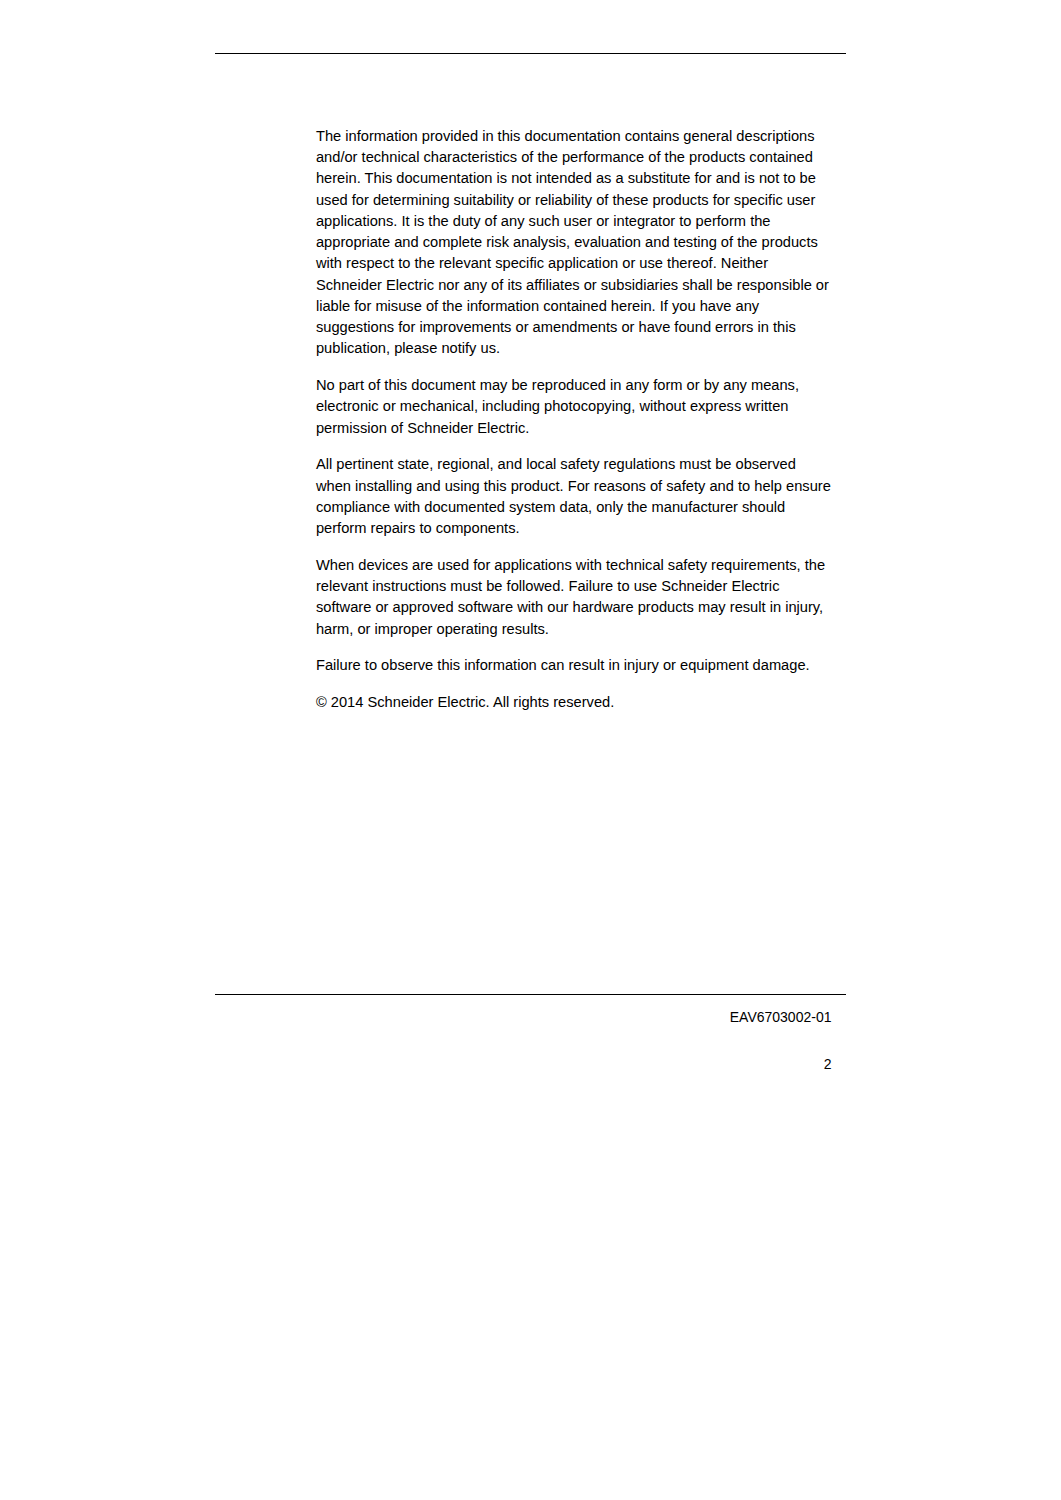The information provided in this documentation contains general descriptions and/or technical characteristics of the performance of the products contained herein. This documentation is not intended as a substitute for and is not to be used for determining suitability or reliability of these products for specific user applications. It is the duty of any such user or integrator to perform the appropriate and complete risk analysis, evaluation and testing of the products with respect to the relevant specific application or use thereof. Neither Schneider Electric nor any of its affiliates or subsidiaries shall be responsible or liable for misuse of the information contained herein. If you have any suggestions for improvements or amendments or have found errors in this publication, please notify us.
No part of this document may be reproduced in any form or by any means, electronic or mechanical, including photocopying, without express written permission of Schneider Electric.
All pertinent state, regional, and local safety regulations must be observed when installing and using this product. For reasons of safety and to help ensure compliance with documented system data, only the manufacturer should perform repairs to components.
When devices are used for applications with technical safety requirements, the relevant instructions must be followed. Failure to use Schneider Electric software or approved software with our hardware products may result in injury, harm, or improper operating results.
Failure to observe this information can result in injury or equipment damage.
© 2014 Schneider Electric. All rights reserved.
EAV6703002-01
2